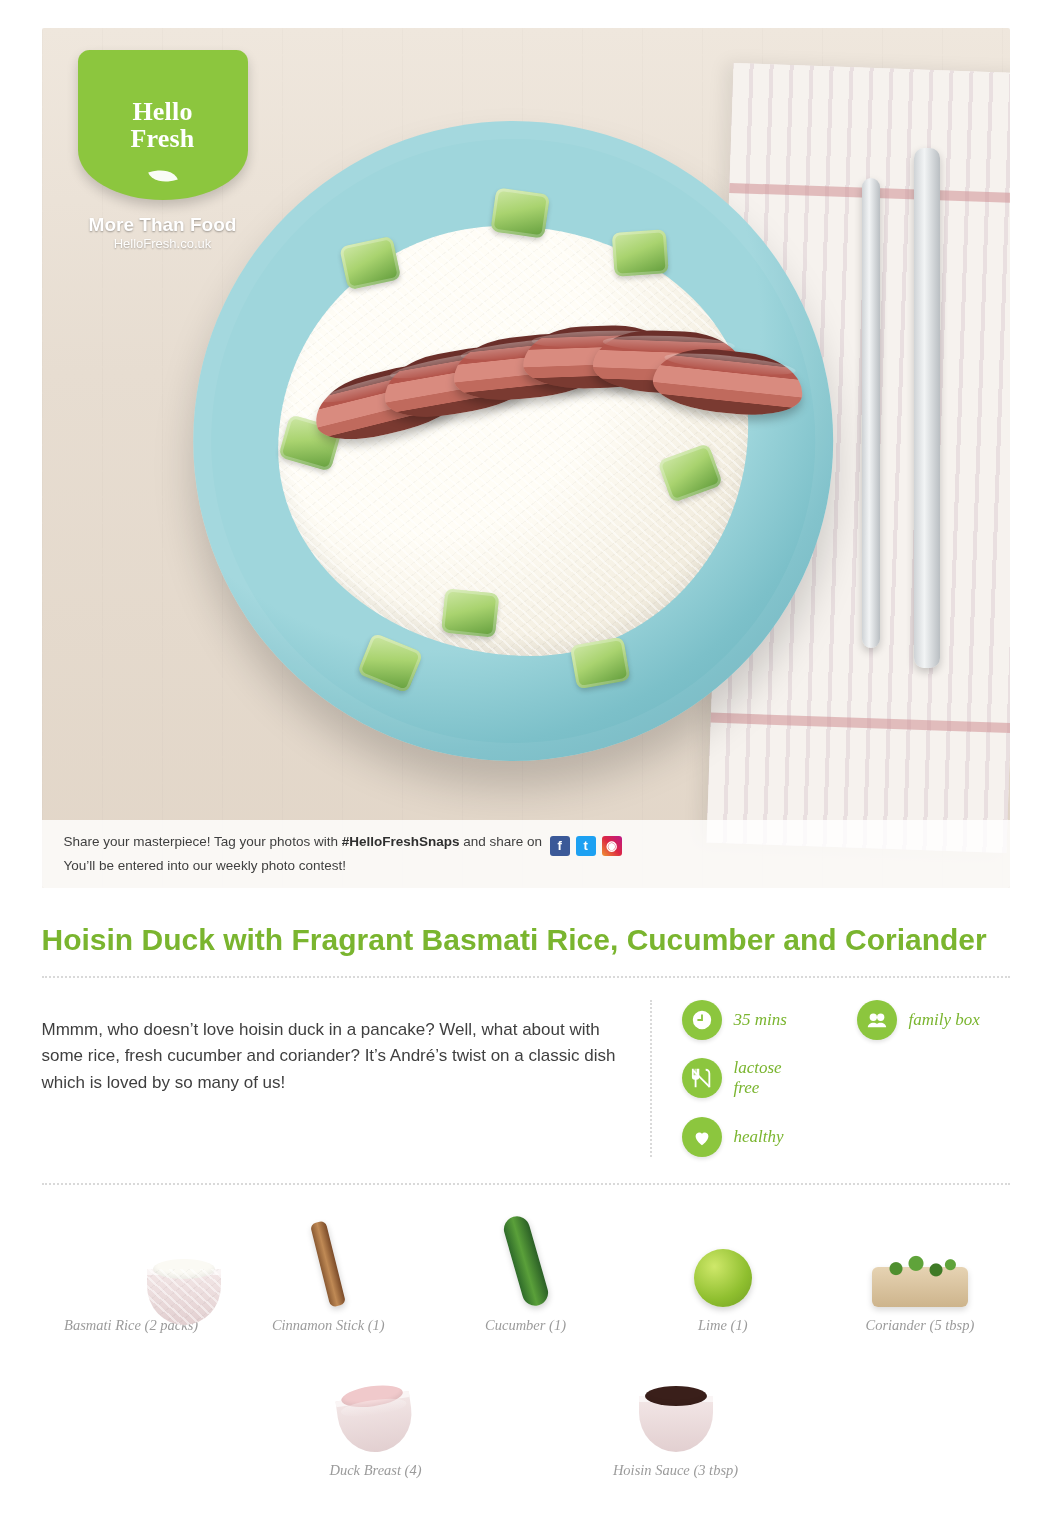Hello
Fresh
More Than Food
HelloFresh.co.uk
Share your masterpiece! Tag your photos with #HelloFreshSnaps and share on ft◉
You’ll be entered into our weekly photo contest!
Hoisin Duck with Fragrant Basmati Rice, Cucumber and Coriander
Mmmm, who doesn’t love hoisin duck in a pancake? Well, what about with some rice, fresh cucumber and coriander? It’s André’s twist on a classic dish which is loved by so many of us!
35 mins
family box
lactose
free
healthy
Basmati Rice (2 packs)
Cinnamon Stick (1)
Cucumber (1)
Lime (1)
Coriander (5 tbsp)
Duck Breast (4)
Hoisin Sauce (3 tbsp)